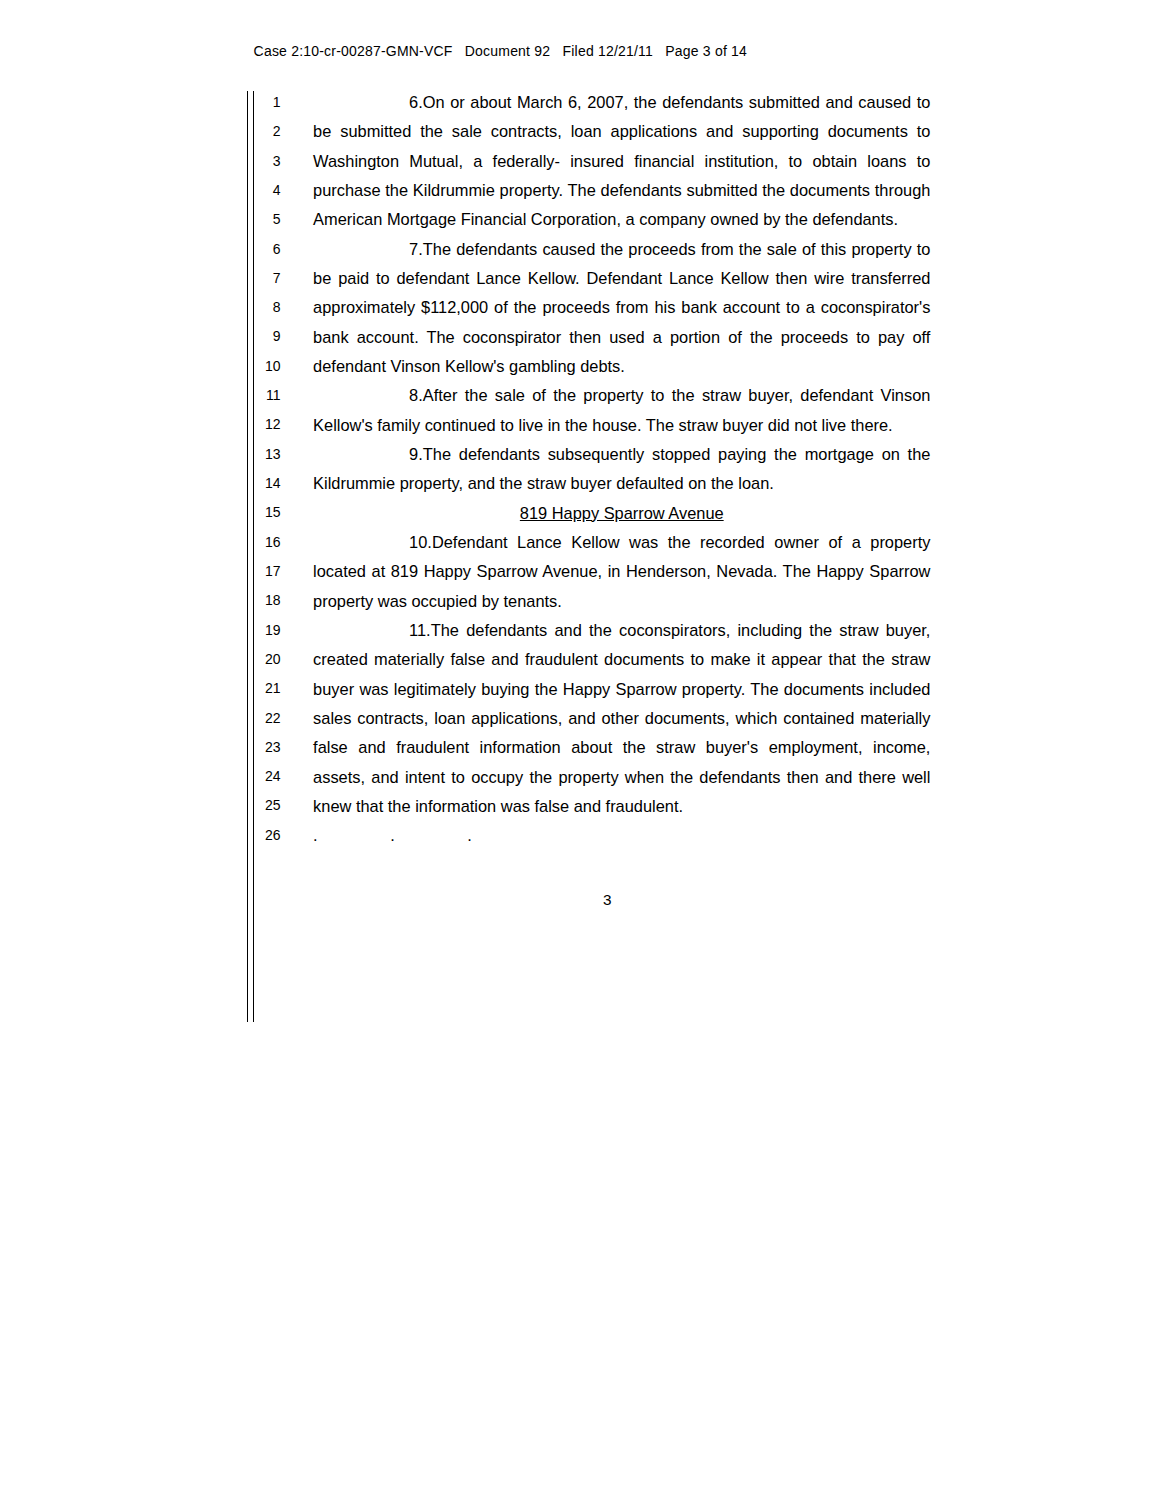Case 2:10-cr-00287-GMN-VCF Document 92 Filed 12/21/11 Page 3 of 14
1
2
3
4
5
6
7
8
9
10
11
12
13
14
15
16
17
18
19
20
21
22
23
24
25
26
6. On or about March 6, 2007, the defendants submitted and caused to be submitted the sale contracts, loan applications and supporting documents to Washington Mutual, a federally- insured financial institution, to obtain loans to purchase the Kildrummie property. The defendants submitted the documents through American Mortgage Financial Corporation, a company owned by the defendants.
7. The defendants caused the proceeds from the sale of this property to be paid to defendant Lance Kellow. Defendant Lance Kellow then wire transferred approximately $112,000 of the proceeds from his bank account to a coconspirator's bank account. The coconspirator then used a portion of the proceeds to pay off defendant Vinson Kellow's gambling debts.
8. After the sale of the property to the straw buyer, defendant Vinson Kellow's family continued to live in the house. The straw buyer did not live there.
9. The defendants subsequently stopped paying the mortgage on the Kildrummie property, and the straw buyer defaulted on the loan.
819 Happy Sparrow Avenue
10. Defendant Lance Kellow was the recorded owner of a property located at 819 Happy Sparrow Avenue, in Henderson, Nevada. The Happy Sparrow property was occupied by tenants.
11. The defendants and the coconspirators, including the straw buyer, created materially false and fraudulent documents to make it appear that the straw buyer was legitimately buying the Happy Sparrow property. The documents included sales contracts, loan applications, and other documents, which contained materially false and fraudulent information about the straw buyer's employment, income, assets, and intent to occupy the property when the defendants then and there well knew that the information was false and fraudulent.
. . .
3